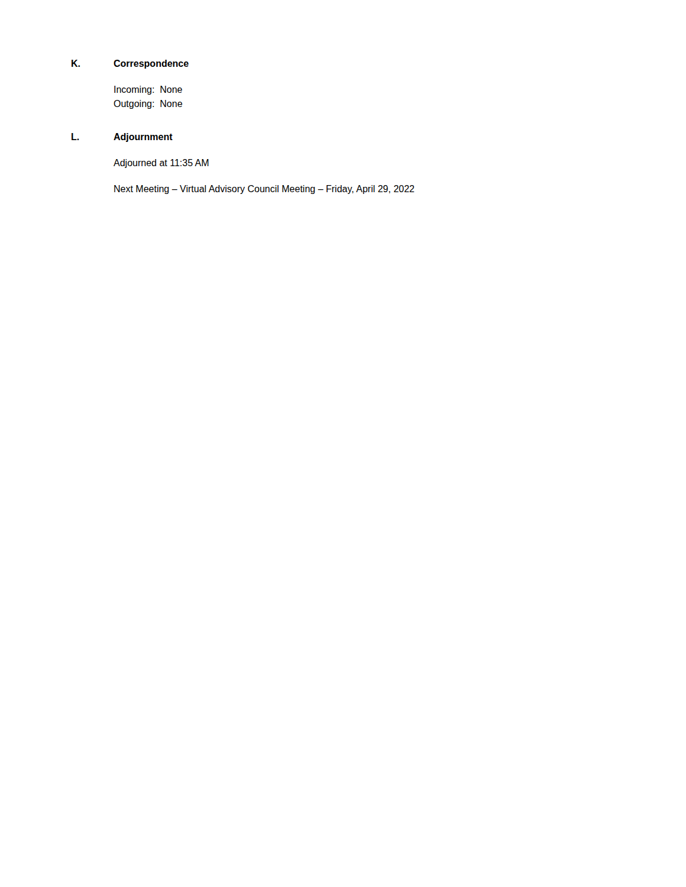K.
Correspondence
Incoming: None
Outgoing: None
L.
Adjournment
Adjourned at 11:35 AM
Next Meeting – Virtual Advisory Council Meeting – Friday, April 29, 2022